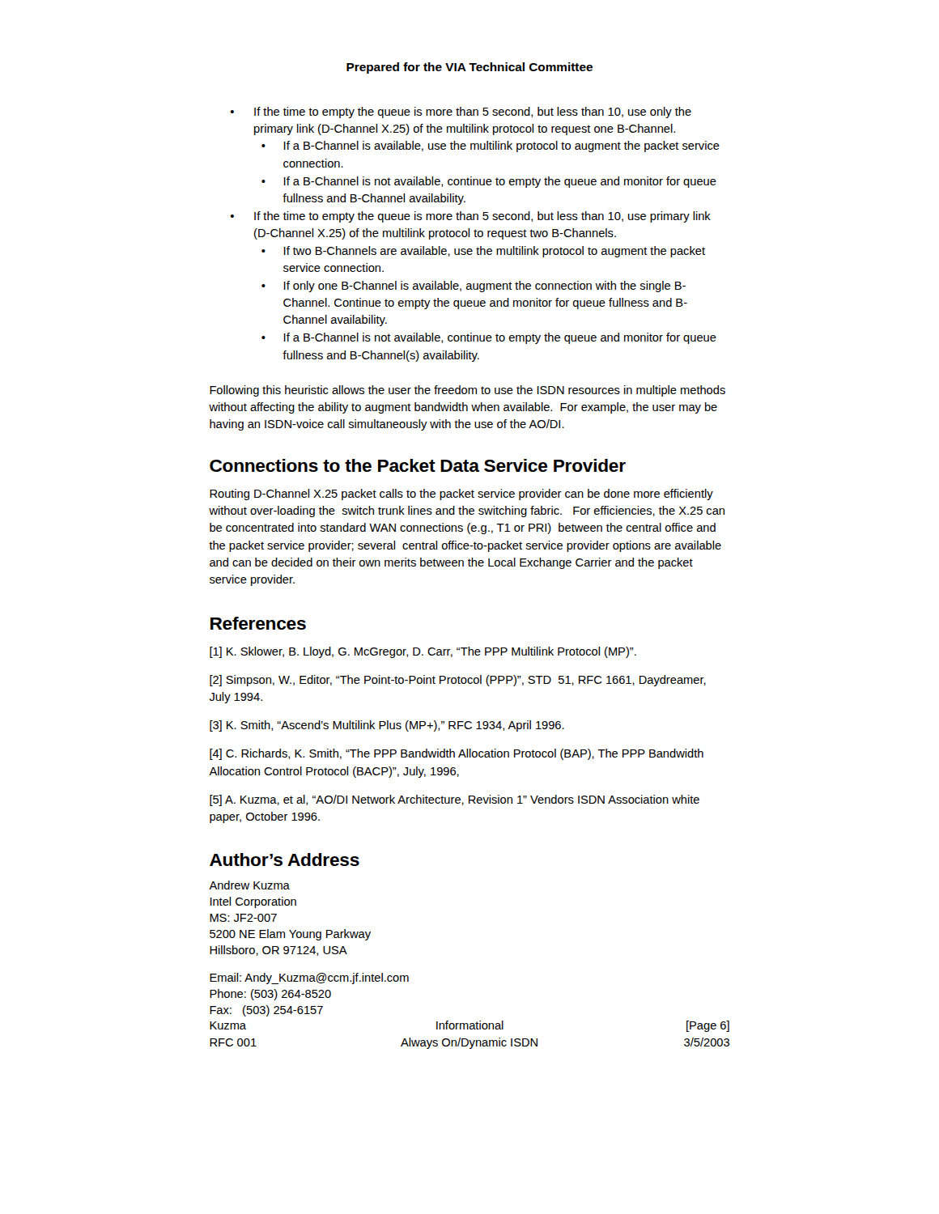Prepared for the VIA Technical Committee
If the time to empty the queue is more than 5 second, but less than 10, use only the primary link (D-Channel X.25) of the multilink protocol to request one B-Channel.
If a B-Channel is available, use the multilink protocol to augment the packet service connection.
If a B-Channel is not available, continue to empty the queue and monitor for queue fullness and B-Channel availability.
If the time to empty the queue is more than 5 second, but less than 10, use primary link (D-Channel X.25) of the multilink protocol to request two B-Channels.
If two B-Channels are available, use the multilink protocol to augment the packet service connection.
If only one B-Channel is available, augment the connection with the single B-Channel. Continue to empty the queue and monitor for queue fullness and B-Channel availability.
If a B-Channel is not available, continue to empty the queue and monitor for queue fullness and B-Channel(s) availability.
Following this heuristic allows the user the freedom to use the ISDN resources in multiple methods without affecting the ability to augment bandwidth when available. For example, the user may be having an ISDN-voice call simultaneously with the use of the AO/DI.
Connections to the Packet Data Service Provider
Routing D-Channel X.25 packet calls to the packet service provider can be done more efficiently without over-loading the switch trunk lines and the switching fabric. For efficiencies, the X.25 can be concentrated into standard WAN connections (e.g., T1 or PRI) between the central office and the packet service provider; several central office-to-packet service provider options are available and can be decided on their own merits between the Local Exchange Carrier and the packet service provider.
References
[1] K. Sklower, B. Lloyd, G. McGregor, D. Carr, “The PPP Multilink Protocol (MP)”.
[2] Simpson, W., Editor, “The Point-to-Point Protocol (PPP)”, STD 51, RFC 1661, Daydreamer, July 1994.
[3] K. Smith, “Ascend’s Multilink Plus (MP+),” RFC 1934, April 1996.
[4] C. Richards, K. Smith, “The PPP Bandwidth Allocation Protocol (BAP), The PPP Bandwidth Allocation Control Protocol (BACP)”, July, 1996,
[5] A. Kuzma, et al, “AO/DI Network Architecture, Revision 1” Vendors ISDN Association white paper, October 1996.
Author’s Address
Andrew Kuzma
Intel Corporation
MS: JF2-007
5200 NE Elam Young Parkway
Hillsboro, OR 97124, USA
Email: Andy_Kuzma@ccm.jf.intel.com
Phone: (503) 264-8520
Fax: (503) 254-6157
Kuzma
Informational
[Page 6]
RFC 001
Always On/Dynamic ISDN
3/5/2003